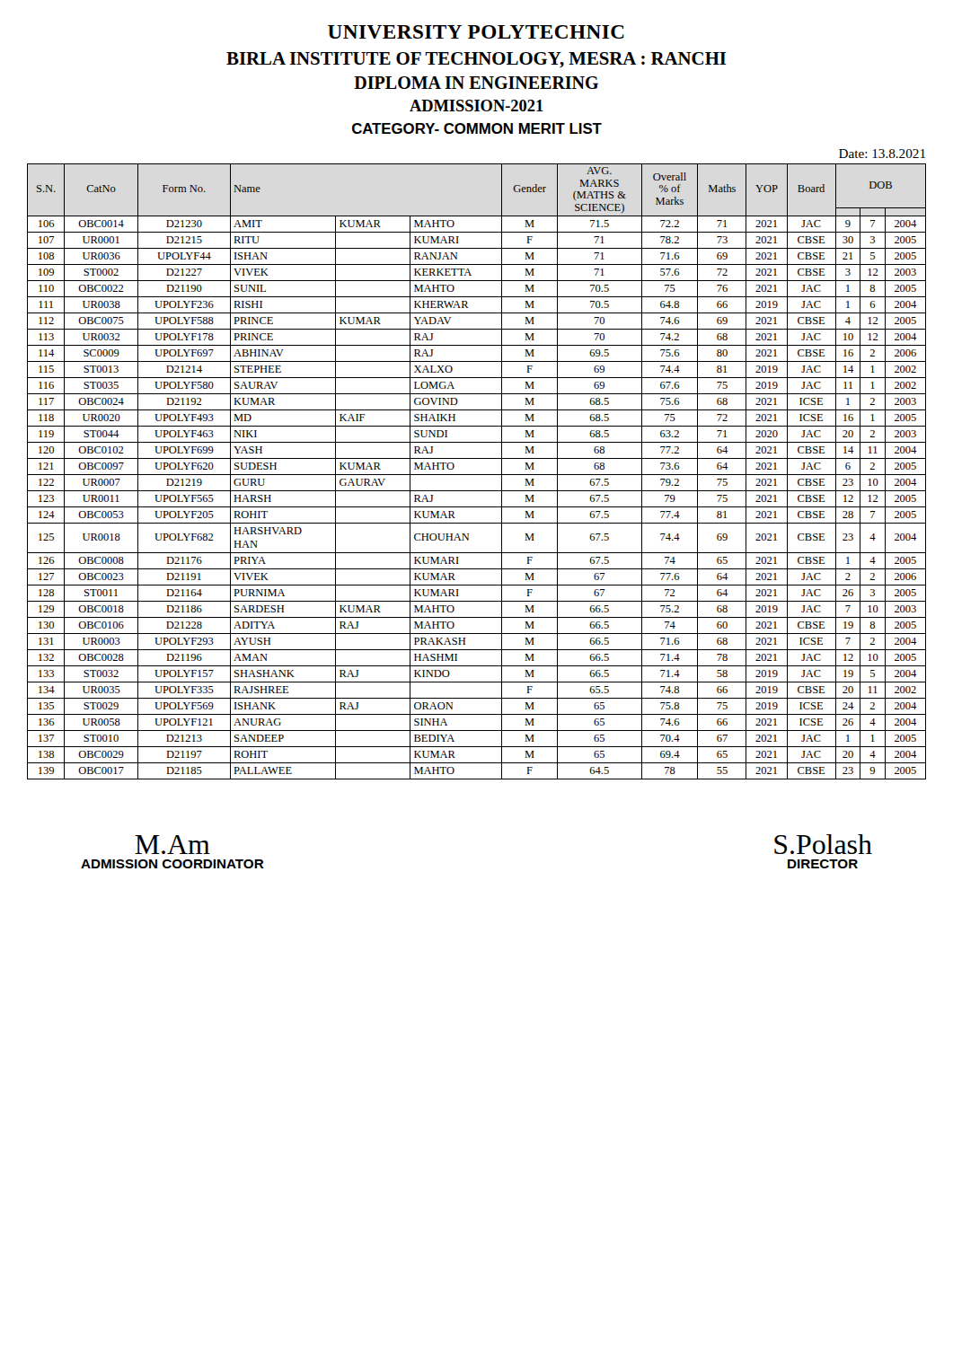UNIVERSITY POLYTECHNIC
BIRLA INSTITUTE OF TECHNOLOGY, MESRA : RANCHI
DIPLOMA IN ENGINEERING
ADMISSION-2021
CATEGORY- COMMON MERIT LIST
Date: 13.8.2021
| S.N. | CatNo | Form No. | Name | Gender | AVG. MARKS (MATHS & SCIENCE) | Overall % of Marks | Maths | YOP | Board | DOB |
| --- | --- | --- | --- | --- | --- | --- | --- | --- | --- | --- |
| 106 | OBC0014 | D21230 | AMIT | KUMAR | MAHTO | M | 71.5 | 72.2 | 71 | 2021 | JAC | 9 | 7 | 2004 |
| 107 | UR0001 | D21215 | RITU | | KUMARI | F | 71 | 78.2 | 73 | 2021 | CBSE | 30 | 3 | 2005 |
| 108 | UR0036 | UPOLYF44 | ISHAN | | RANJAN | M | 71 | 71.6 | 69 | 2021 | CBSE | 21 | 5 | 2005 |
| 109 | ST0002 | D21227 | VIVEK | | KERKETTA | M | 71 | 57.6 | 72 | 2021 | CBSE | 3 | 12 | 2003 |
| 110 | OBC0022 | D21190 | SUNIL | | MAHTO | M | 70.5 | 75 | 76 | 2021 | JAC | 1 | 8 | 2005 |
| 111 | UR0038 | UPOLYF236 | RISHI | | KHERWAR | M | 70.5 | 64.8 | 66 | 2019 | JAC | 1 | 6 | 2004 |
| 112 | OBC0075 | UPOLYF588 | PRINCE | KUMAR | YADAV | M | 70 | 74.6 | 69 | 2021 | CBSE | 4 | 12 | 2005 |
| 113 | UR0032 | UPOLYF178 | PRINCE | | RAJ | M | 70 | 74.2 | 68 | 2021 | JAC | 10 | 12 | 2004 |
| 114 | SC0009 | UPOLYF697 | ABHINAV | | RAJ | M | 69.5 | 75.6 | 80 | 2021 | CBSE | 16 | 2 | 2006 |
| 115 | ST0013 | D21214 | STEPHEE | | XALXO | F | 69 | 74.4 | 81 | 2019 | JAC | 14 | 1 | 2002 |
| 116 | ST0035 | UPOLYF580 | SAURAV | | LOMGA | M | 69 | 67.6 | 75 | 2019 | JAC | 11 | 1 | 2002 |
| 117 | OBC0024 | D21192 | KUMAR | | GOVIND | M | 68.5 | 75.6 | 68 | 2021 | ICSE | 1 | 2 | 2003 |
| 118 | UR0020 | UPOLYF493 | MD | KAIF | SHAIKH | M | 68.5 | 75 | 72 | 2021 | ICSE | 16 | 1 | 2005 |
| 119 | ST0044 | UPOLYF463 | NIKI | | SUNDI | M | 68.5 | 63.2 | 71 | 2020 | JAC | 20 | 2 | 2003 |
| 120 | OBC0102 | UPOLYF699 | YASH | | RAJ | M | 68 | 77.2 | 64 | 2021 | CBSE | 14 | 11 | 2004 |
| 121 | OBC0097 | UPOLYF620 | SUDESH | KUMAR | MAHTO | M | 68 | 73.6 | 64 | 2021 | JAC | 6 | 2 | 2005 |
| 122 | UR0007 | D21219 | GURU | GAURAV | | M | 67.5 | 79.2 | 75 | 2021 | CBSE | 23 | 10 | 2004 |
| 123 | UR0011 | UPOLYF565 | HARSH | | RAJ | M | 67.5 | 79 | 75 | 2021 | CBSE | 12 | 12 | 2005 |
| 124 | OBC0053 | UPOLYF205 | ROHIT | | KUMAR | M | 67.5 | 77.4 | 81 | 2021 | CBSE | 28 | 7 | 2005 |
| 125 | UR0018 | UPOLYF682 | HARSHVARD HAN | | CHOUHAN | M | 67.5 | 74.4 | 69 | 2021 | CBSE | 23 | 4 | 2004 |
| 126 | OBC0008 | D21176 | PRIYA | | KUMARI | F | 67.5 | 74 | 65 | 2021 | CBSE | 1 | 4 | 2005 |
| 127 | OBC0023 | D21191 | VIVEK | | KUMAR | M | 67 | 77.6 | 64 | 2021 | JAC | 2 | 2 | 2006 |
| 128 | ST0011 | D21164 | PURNIMA | | KUMARI | F | 67 | 72 | 64 | 2021 | JAC | 26 | 3 | 2005 |
| 129 | OBC0018 | D21186 | SARDESH | KUMAR | MAHTO | M | 66.5 | 75.2 | 68 | 2019 | JAC | 7 | 10 | 2003 |
| 130 | OBC0106 | D21228 | ADITYA | RAJ | MAHTO | M | 66.5 | 74 | 60 | 2021 | CBSE | 19 | 8 | 2005 |
| 131 | UR0003 | UPOLYF293 | AYUSH | | PRAKASH | M | 66.5 | 71.6 | 68 | 2021 | ICSE | 7 | 2 | 2004 |
| 132 | OBC0028 | D21196 | AMAN | | HASHMI | M | 66.5 | 71.4 | 78 | 2021 | JAC | 12 | 10 | 2005 |
| 133 | ST0032 | UPOLYF157 | SHASHANK | RAJ | KINDO | M | 66.5 | 71.4 | 58 | 2019 | JAC | 19 | 5 | 2004 |
| 134 | UR0035 | UPOLYF335 | RAJSHREE | | | F | 65.5 | 74.8 | 66 | 2019 | CBSE | 20 | 11 | 2002 |
| 135 | ST0029 | UPOLYF569 | ISHANK | RAJ | ORAON | M | 65 | 75.8 | 75 | 2019 | ICSE | 24 | 2 | 2004 |
| 136 | UR0058 | UPOLYF121 | ANURAG | | SINHA | M | 65 | 74.6 | 66 | 2021 | ICSE | 26 | 4 | 2004 |
| 137 | ST0010 | D21213 | SANDEEP | | BEDIYA | M | 65 | 70.4 | 67 | 2021 | JAC | 1 | 1 | 2005 |
| 138 | OBC0029 | D21197 | ROHIT | | KUMAR | M | 65 | 69.4 | 65 | 2021 | JAC | 20 | 4 | 2004 |
| 139 | OBC0017 | D21185 | PALLAWEE | | MAHTO | F | 64.5 | 78 | 55 | 2021 | CBSE | 23 | 9 | 2005 |
M.Am ADMISSION COORDINATOR
S.Polash DIRECTOR